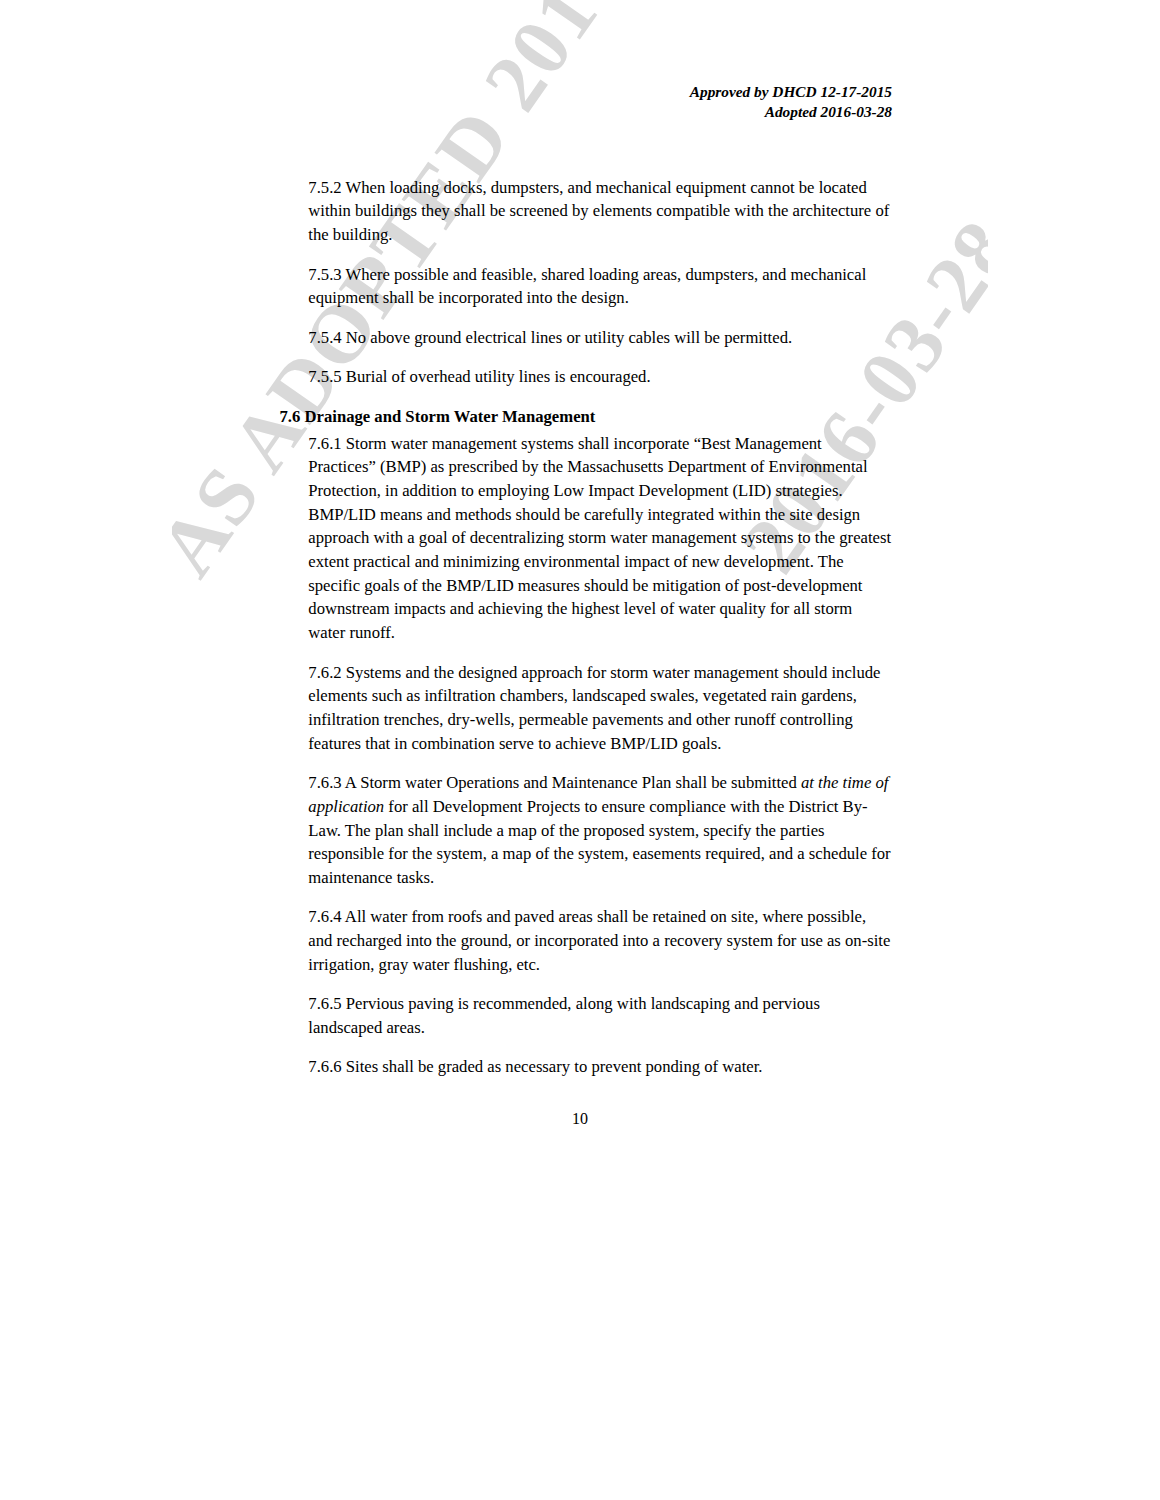AS ADOPTED 2016-03-28
2016-03-28
Approved by DHCD 12-17-2015
Adopted 2016-03-28
7.5.2 When loading docks, dumpsters, and mechanical equipment cannot be located within buildings they shall be screened by elements compatible with the architecture of the building.
7.5.3 Where possible and feasible, shared loading areas, dumpsters, and mechanical equipment shall be incorporated into the design.
7.5.4 No above ground electrical lines or utility cables will be permitted.
7.5.5 Burial of overhead utility lines is encouraged.
7.6 Drainage and Storm Water Management
7.6.1 Storm water management systems shall incorporate “Best Management Practices” (BMP) as prescribed by the Massachusetts Department of Environmental Protection, in addition to employing Low Impact Development (LID) strategies. BMP/LID means and methods should be carefully integrated within the site design approach with a goal of decentralizing storm water management systems to the greatest extent practical and minimizing environmental impact of new development. The specific goals of the BMP/LID measures should be mitigation of post-development downstream impacts and achieving the highest level of water quality for all storm water runoff.
7.6.2 Systems and the designed approach for storm water management should include elements such as infiltration chambers, landscaped swales, vegetated rain gardens, infiltration trenches, dry-wells, permeable pavements and other runoff controlling features that in combination serve to achieve BMP/LID goals.
7.6.3 A Storm water Operations and Maintenance Plan shall be submitted at the time of application for all Development Projects to ensure compliance with the District By-Law. The plan shall include a map of the proposed system, specify the parties responsible for the system, a map of the system, easements required, and a schedule for maintenance tasks.
7.6.4 All water from roofs and paved areas shall be retained on site, where possible, and recharged into the ground, or incorporated into a recovery system for use as on-site irrigation, gray water flushing, etc.
7.6.5 Pervious paving is recommended, along with landscaping and pervious landscaped areas.
7.6.6 Sites shall be graded as necessary to prevent ponding of water.
10